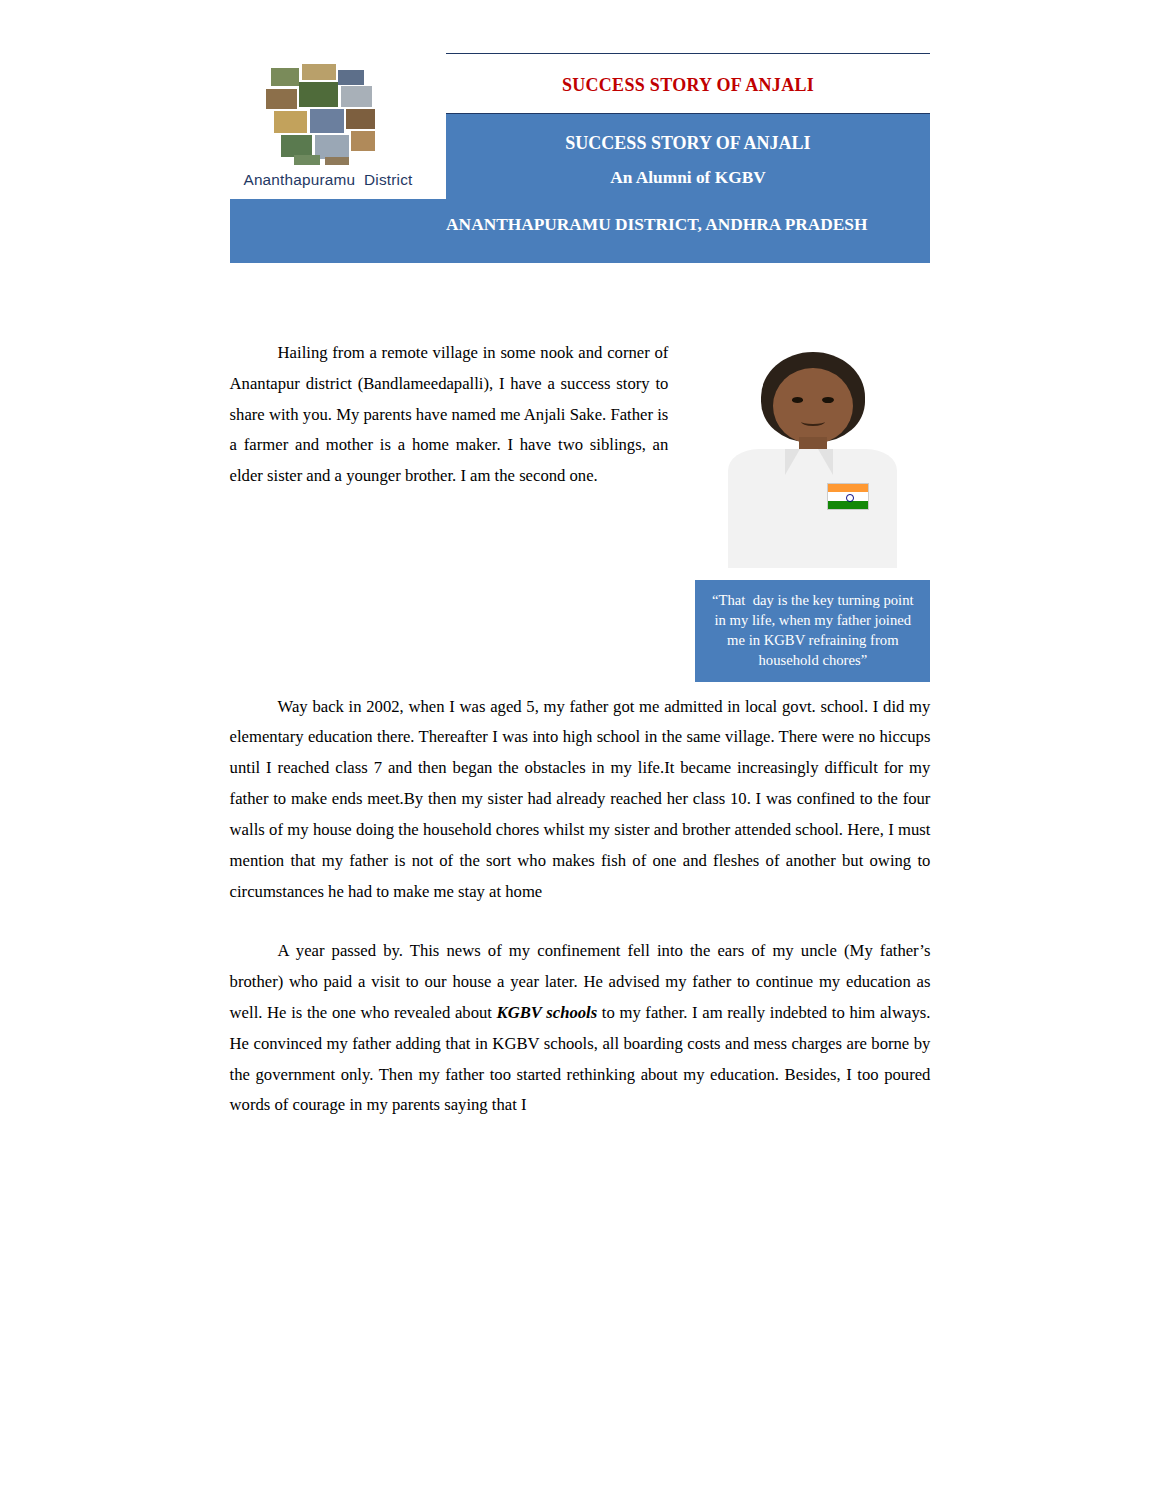Ananthapuramu District
SUCCESS STORY OF ANJALI
SUCCESS STORY OF ANJALI
An Alumni of KGBV
ANANTHAPURAMU DISTRICT, ANDHRA PRADESH
“That day is the key turning point in my life, when my father joined me in KGBV refraining from household chores”
Hailing from a remote village in some nook and corner of Anantapur district (Bandlameedapalli), I have a success story to share with you. My parents have named me Anjali Sake. Father is a farmer and mother is a home maker. I have two siblings, an elder sister and a younger brother. I am the second one.
Way back in 2002, when I was aged 5, my father got me admitted in local govt. school. I did my elementary education there. Thereafter I was into high school in the same village. There were no hiccups until I reached class 7 and then began the obstacles in my life.It became increasingly difficult for my father to make ends meet.By then my sister had already reached her class 10. I was confined to the four walls of my house doing the household chores whilst my sister and brother attended school. Here, I must mention that my father is not of the sort who makes fish of one and fleshes of another but owing to circumstances he had to make me stay at home
A year passed by. This news of my confinement fell into the ears of my uncle (My father’s brother) who paid a visit to our house a year later. He advised my father to continue my education as well. He is the one who revealed about KGBV schools to my father. I am really indebted to him always. He convinced my father adding that in KGBV schools, all boarding costs and mess charges are borne by the government only. Then my father too started rethinking about my education. Besides, I too poured words of courage in my parents saying that I